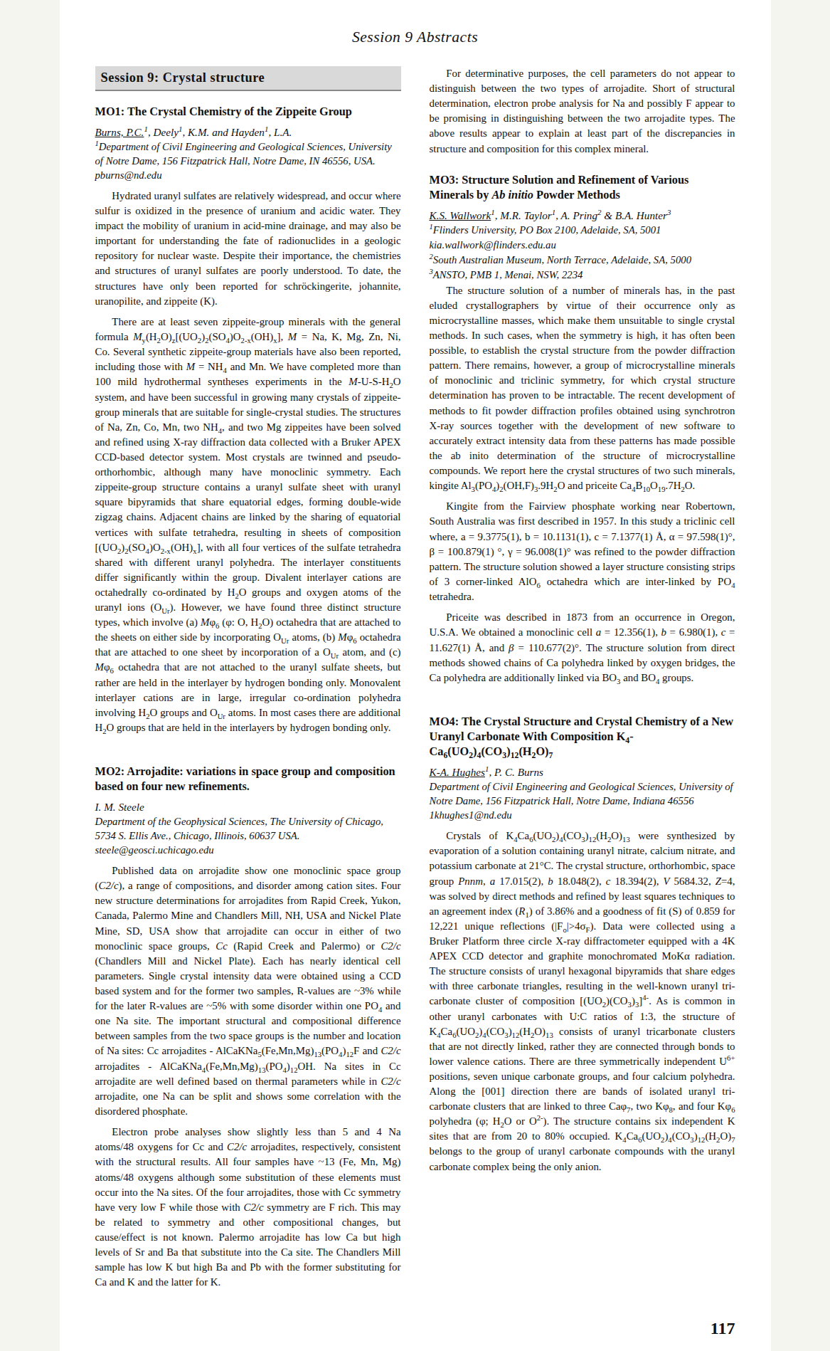Session 9 Abstracts
Session 9: Crystal structure
MO1: The Crystal Chemistry of the Zippeite Group
Burns, P.C.1, Deely1, K.M. and Hayden1, L.A.
1Department of Civil Engineering and Geological Sciences, University of Notre Dame, 156 Fitzpatrick Hall, Notre Dame, IN 46556, USA.
pburns@nd.edu
Hydrated uranyl sulfates are relatively widespread, and occur where sulfur is oxidized in the presence of uranium and acidic water. They impact the mobility of uranium in acid-mine drainage, and may also be important for understanding the fate of radionuclides in a geologic repository for nuclear waste. Despite their importance, the chemistries and structures of uranyl sulfates are poorly understood. To date, the structures have only been reported for schröckingerite, johannite, uranopilite, and zippeite (K).
There are at least seven zippeite-group minerals with the general formula My(H2O)z[(UO2)2(SO4)O2-x(OH)x], M = Na, K, Mg, Zn, Ni, Co. Several synthetic zippeite-group materials have also been reported, including those with M = NH4 and Mn. We have completed more than 100 mild hydrothermal syntheses experiments in the M-U-S-H2O system, and have been successful in growing many crystals of zippeite-group minerals that are suitable for single-crystal studies. The structures of Na, Zn, Co, Mn, two NH4, and two Mg zippeites have been solved and refined using X-ray diffraction data collected with a Bruker APEX CCD-based detector system. Most crystals are twinned and pseudo-orthorhombic, although many have monoclinic symmetry. Each zippeite-group structure contains a uranyl sulfate sheet with uranyl square bipyramids that share equatorial edges, forming double-wide zigzag chains. Adjacent chains are linked by the sharing of equatorial vertices with sulfate tetrahedra, resulting in sheets of composition [(UO2)2(SO4)O2-x(OH)x], with all four vertices of the sulfate tetrahedra shared with different uranyl polyhedra. The interlayer constituents differ significantly within the group. Divalent interlayer cations are octahedrally co-ordinated by H2O groups and oxygen atoms of the uranyl ions (OUr). However, we have found three distinct structure types, which involve (a) Mφ6 (φ: O, H2O) octahedra that are attached to the sheets on either side by incorporating OUr atoms, (b) Mφ6 octahedra that are attached to one sheet by incorporation of a OUr atom, and (c) Mφ6 octahedra that are not attached to the uranyl sulfate sheets, but rather are held in the interlayer by hydrogen bonding only. Monovalent interlayer cations are in large, irregular co-ordination polyhedra involving H2O groups and OUr atoms. In most cases there are additional H2O groups that are held in the interlayers by hydrogen bonding only.
MO2: Arrojadite: variations in space group and composition based on four new refinements.
I. M. Steele
Department of the Geophysical Sciences, The University of Chicago, 5734 S. Ellis Ave., Chicago, Illinois, 60637 USA.
steele@geosci.uchicago.edu
Published data on arrojadite show one monoclinic space group (C2/c), a range of compositions, and disorder among cation sites. Four new structure determinations for arrojadites from Rapid Creek, Yukon, Canada, Palermo Mine and Chandlers Mill, NH, USA and Nickel Plate Mine, SD, USA show that arrojadite can occur in either of two monoclinic space groups, Cc (Rapid Creek and Palermo) or C2/c (Chandlers Mill and Nickel Plate). Each has nearly identical cell parameters. Single crystal intensity data were obtained using a CCD based system and for the former two samples, R-values are ~3% while for the later R-values are ~5% with some disorder within one PO4 and one Na site. The important structural and compositional difference between samples from the two space groups is the number and location of Na sites: Cc arrojadites - AlCaKNa5(Fe,Mn,Mg)13(PO4)12F and C2/c arrojadites - AlCaKNa4(Fe,Mn,Mg)13(PO4)12OH. Na sites in Cc arrojadite are well defined based on thermal parameters while in C2/c arrojadite, one Na can be split and shows some correlation with the disordered phosphate.
Electron probe analyses show slightly less than 5 and 4 Na atoms/48 oxygens for Cc and C2/c arrojadites, respectively, consistent with the structural results. All four samples have ~13 (Fe, Mn, Mg) atoms/48 oxygens although some substitution of these elements must occur into the Na sites. Of the four arrojadites, those with Cc symmetry have very low F while those with C2/c symmetry are F rich. This may be related to symmetry and other compositional changes, but cause/effect is not known. Palermo arrojadite has low Ca but high levels of Sr and Ba that substitute into the Ca site. The Chandlers Mill sample has low K but high Ba and Pb with the former substituting for Ca and K and the latter for K.
For determinative purposes, the cell parameters do not appear to distinguish between the two types of arrojadite. Short of structural determination, electron probe analysis for Na and possibly F appear to be promising in distinguishing between the two arrojadite types. The above results appear to explain at least part of the discrepancies in structure and composition for this complex mineral.
MO3: Structure Solution and Refinement of Various Minerals by Ab initio Powder Methods
K.S. Wallwork1, M.R. Taylor1, A. Pring2 & B.A. Hunter3
1Flinders University, PO Box 2100, Adelaide, SA, 5001
kia.wallwork@flinders.edu.au
2South Australian Museum, North Terrace, Adelaide, SA, 5000
3ANSTO, PMB 1, Menai, NSW, 2234
The structure solution of a number of minerals has, in the past eluded crystallographers by virtue of their occurrence only as microcrystalline masses, which make them unsuitable to single crystal methods. In such cases, when the symmetry is high, it has often been possible, to establish the crystal structure from the powder diffraction pattern. There remains, however, a group of microcrystalline minerals of monoclinic and triclinic symmetry, for which crystal structure determination has proven to be intractable. The recent development of methods to fit powder diffraction profiles obtained using synchrotron X-ray sources together with the development of new software to accurately extract intensity data from these patterns has made possible the ab inito determination of the structure of microcrystalline compounds. We report here the crystal structures of two such minerals, kingite Al3(PO4)2(OH,F)3.9H2O and priceite Ca4B10O19.7H2O.
Kingite from the Fairview phosphate working near Robertown, South Australia was first described in 1957. In this study a triclinic cell where, a = 9.3775(1), b = 10.1131(1), c = 7.1377(1) Å, α = 97.598(1)°, β = 100.879(1) °, γ = 96.008(1)° was refined to the powder diffraction pattern. The structure solution showed a layer structure consisting strips of 3 corner-linked AlO6 octahedra which are inter-linked by PO4 tetrahedra.
Priceite was described in 1873 from an occurrence in Oregon, U.S.A. We obtained a monoclinic cell a = 12.356(1), b = 6.980(1), c = 11.627(1) Å, and β = 110.677(2)°. The structure solution from direct methods showed chains of Ca polyhedra linked by oxygen bridges, the Ca polyhedra are additionally linked via BO3 and BO4 groups.
MO4: The Crystal Structure and Crystal Chemistry of a New Uranyl Carbonate With Composition K4-Ca6(UO2)4(CO3)12(H2O)7
K-A. Hughes1, P. C. Burns
Department of Civil Engineering and Geological Sciences, University of Notre Dame, 156 Fitzpatrick Hall, Notre Dame, Indiana 46556
1khughes1@nd.edu
Crystals of K4Ca6(UO2)4(CO3)12(H2O)13 were synthesized by evaporation of a solution containing uranyl nitrate, calcium nitrate, and potassium carbonate at 21°C. The crystal structure, orthorhombic, space group Pnnm, a 17.015(2), b 18.048(2), c 18.394(2), V 5684.32, Z=4, was solved by direct methods and refined by least squares techniques to an agreement index (R1) of 3.86% and a goodness of fit (S) of 0.859 for 12,221 unique reflections (|Fo|>4σF). Data were collected using a Bruker Platform three circle X-ray diffractometer equipped with a 4K APEX CCD detector and graphite monochromated MoKα radiation. The structure consists of uranyl hexagonal bipyramids that share edges with three carbonate triangles, resulting in the well-known uranyl tri-carbonate cluster of composition [(UO2)(CO3)3]4-. As is common in other uranyl carbonates with U:C ratios of 1:3, the structure of K4Ca6(UO2)4(CO3)12(H2O)13 consists of uranyl tricarbonate clusters that are not directly linked, rather they are connected through bonds to lower valence cations. There are three symmetrically independent U6+ positions, seven unique carbonate groups, and four calcium polyhedra. Along the [001] direction there are bands of isolated uranyl tri-carbonate clusters that are linked to three Caφ7, two Kφ8, and four Kφ6 polyhedra (φ; H2O or O2-). The structure contains six independent K sites that are from 20 to 80% occupied. K4Ca6(UO2)4(CO3)12(H2O)7 belongs to the group of uranyl carbonate compounds with the uranyl carbonate complex being the only anion.
117